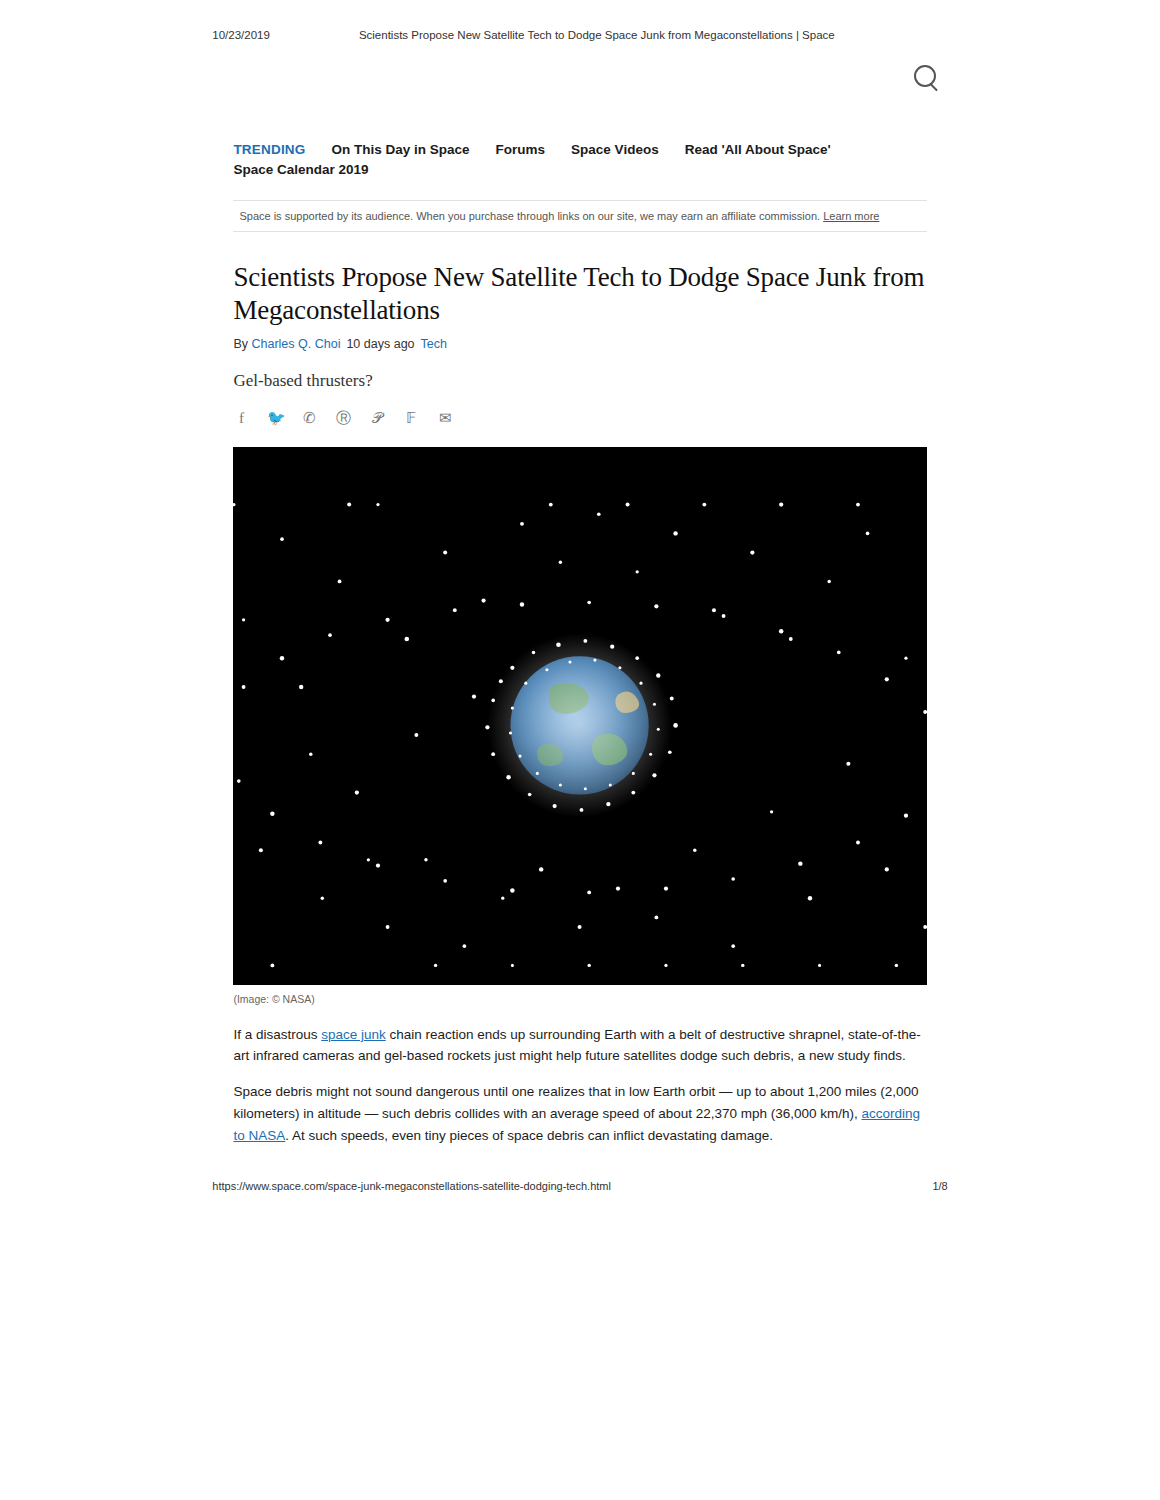10/23/2019
Scientists Propose New Satellite Tech to Dodge Space Junk from Megaconstellations | Space
TRENDING On This Day in Space Forums Space Videos Read 'All About Space' Space Calendar 2019
Space is supported by its audience. When you purchase through links on our site, we may earn an affiliate commission. Learn more
Scientists Propose New Satellite Tech to Dodge Space Junk from Megaconstellations
By Charles Q. Choi 10 days ago Tech
Gel-based thrusters?
f 🐦 ✆ Ⓡ 𝒫 𝔽 ✉
(Image: © NASA)
If a disastrous space junk chain reaction ends up surrounding Earth with a belt of destructive shrapnel, state-of-the-art infrared cameras and gel-based rockets just might help future satellites dodge such debris, a new study finds.
Space debris might not sound dangerous until one realizes that in low Earth orbit — up to about 1,200 miles (2,000 kilometers) in altitude — such debris collides with an average speed of about 22,370 mph (36,000 km/h), according to NASA. At such speeds, even tiny pieces of space debris can inflict devastating damage.
https://www.space.com/space-junk-megaconstellations-satellite-dodging-tech.html
1/8